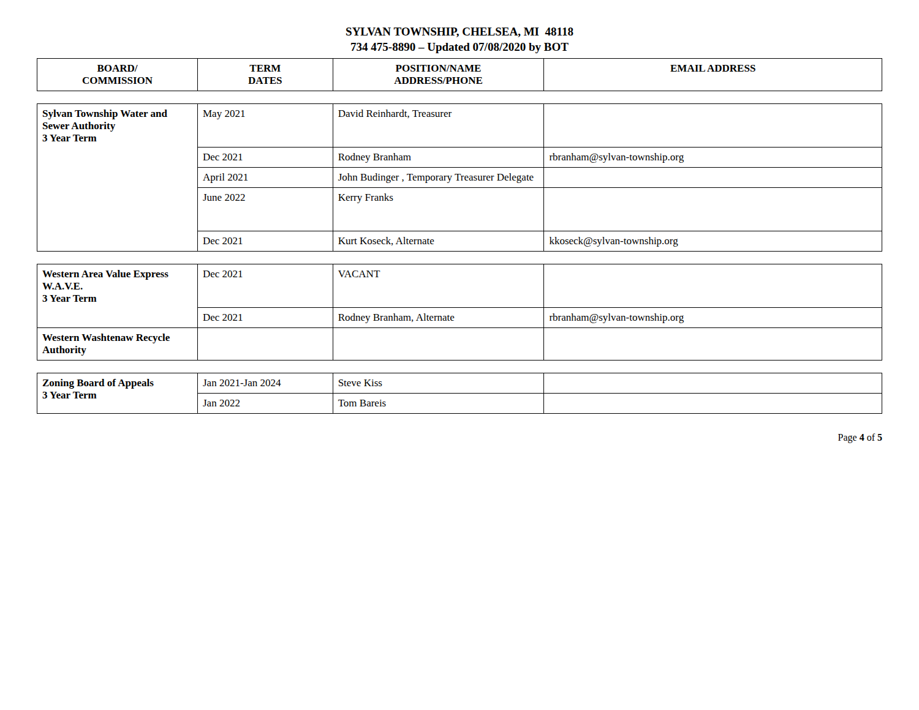SYLVAN TOWNSHIP, CHELSEA, MI 48118
734 475-8890 – Updated 07/08/2020 by BOT
| BOARD/ COMMISSION | TERM DATES | POSITION/NAME ADDRESS/PHONE | EMAIL ADDRESS |
| --- | --- | --- | --- |
| Sylvan Township Water and Sewer Authority 3 Year Term | May 2021 | David Reinhardt, Treasurer | |
| Dec 2021 | Rodney Branham | rbranham@sylvan-township.org |
| April 2021 | John Budinger , Temporary Treasurer Delegate | |
| June 2022 | Kerry Franks | |
| Dec 2021 | Kurt Koseck, Alternate | kkoseck@sylvan-township.org |
| Western Area Value Express W.A.V.E. 3 Year Term | Dec 2021 | VACANT | |
| Dec 2021 | Rodney Branham, Alternate | rbranham@sylvan-township.org |
| Western Washtenaw Recycle Authority | | | |
| Zoning Board of Appeals 3 Year Term | Jan 2021-Jan 2024 | Steve Kiss | |
| Jan 2022 | Tom Bareis | |
Page 4 of 5